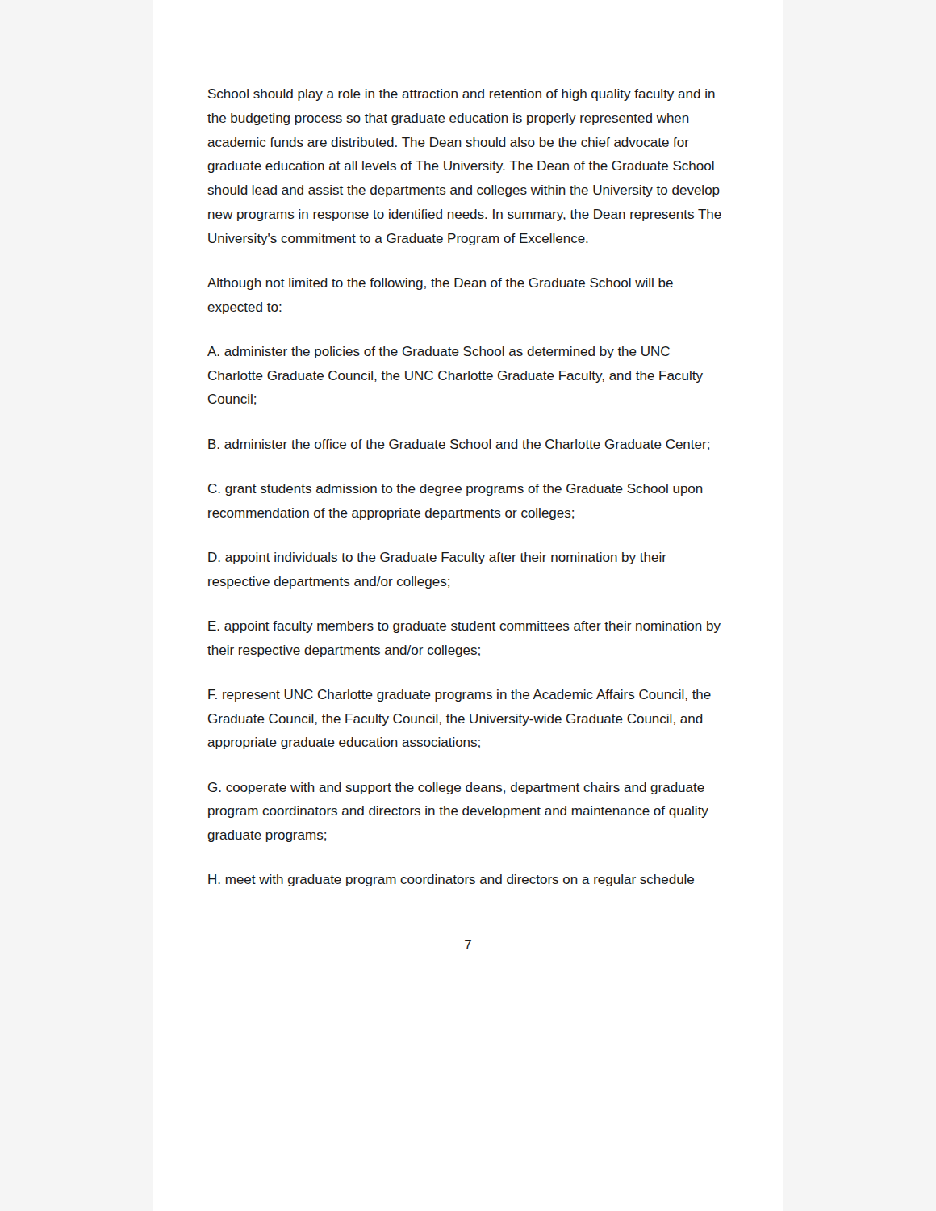School should play a role in the attraction and retention of high quality faculty and in the budgeting process so that graduate education is properly represented when academic funds are distributed. The Dean should also be the chief advocate for graduate education at all levels of The University. The Dean of the Graduate School should lead and assist the departments and colleges within the University to develop new programs in response to identified needs. In summary, the Dean represents The University's commitment to a Graduate Program of Excellence.
Although not limited to the following, the Dean of the Graduate School will be expected to:
A. administer the policies of the Graduate School as determined by the UNC Charlotte Graduate Council, the UNC Charlotte Graduate Faculty, and the Faculty Council;
B. administer the office of the Graduate School and the Charlotte Graduate Center;
C. grant students admission to the degree programs of the Graduate School upon recommendation of the appropriate departments or colleges;
D. appoint individuals to the Graduate Faculty after their nomination by their respective departments and/or colleges;
E. appoint faculty members to graduate student committees after their nomination by their respective departments and/or colleges;
F. represent UNC Charlotte graduate programs in the Academic Affairs Council, the Graduate Council, the Faculty Council, the University-wide Graduate Council, and appropriate graduate education associations;
G. cooperate with and support the college deans, department chairs and graduate program coordinators and directors in the development and maintenance of quality graduate programs;
H. meet with graduate program coordinators and directors on a regular schedule
7